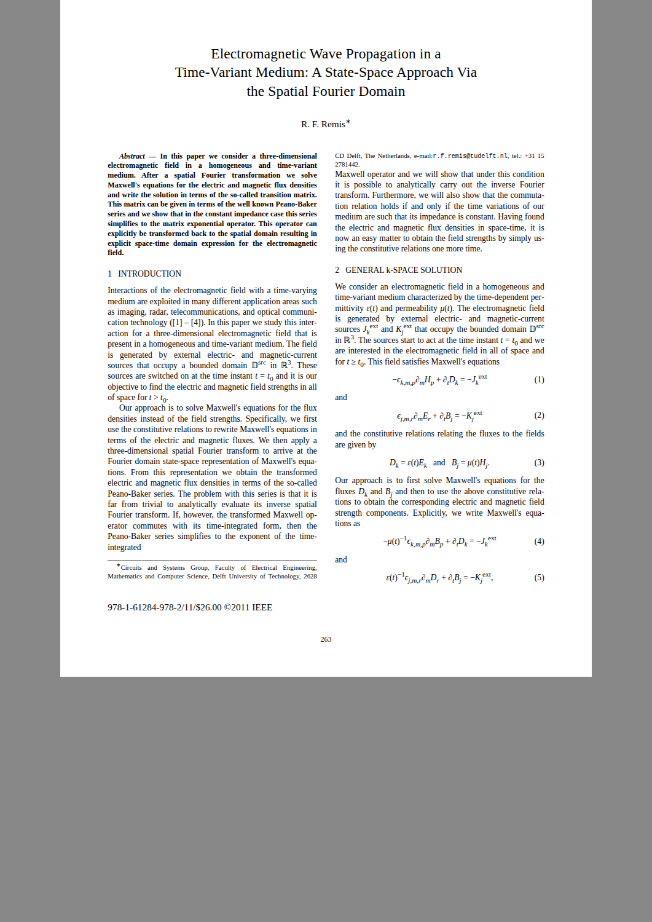Electromagnetic Wave Propagation in a
Time-Variant Medium: A State-Space Approach Via
the Spatial Fourier Domain
R. F. Remis∗
Abstract — In this paper we consider a three-dimensional electromagnetic field in a homogeneous and time-variant medium. After a spatial Fourier transformation we solve Maxwell's equations for the electric and magnetic flux densities and write the solution in terms of the so-called transition matrix. This matrix can be given in terms of the well known Peano-Baker series and we show that in the constant impedance case this series simplifies to the matrix exponential operator. This operator can explicitly be transformed back to the spatial domain resulting in explicit space-time domain expression for the electromagnetic field.
1 INTRODUCTION
Interactions of the electromagnetic field with a time-varying medium are exploited in many different application areas such as imaging, radar, telecommunications, and optical communication technology ([1] – [4]). In this paper we study this interaction for a three-dimensional electromagnetic field that is present in a homogeneous and time-variant medium. The field is generated by external electric- and magnetic-current sources that occupy a bounded domain 𝔻src in ℝ3. These sources are switched on at the time instant t = t0 and it is our objective to find the electric and magnetic field strengths in all of space for t > t0.
Our approach is to solve Maxwell's equations for the flux densities instead of the field strengths. Specifically, we first use the constitutive relations to rewrite Maxwell's equations in terms of the electric and magnetic fluxes. We then apply a three-dimensional spatial Fourier transform to arrive at the Fourier domain state-space representation of Maxwell's equations. From this representation we obtain the transformed electric and magnetic flux densities in terms of the so-called Peano-Baker series. The problem with this series is that it is far from trivial to analytically evaluate its inverse spatial Fourier transform. If, however, the transformed Maxwell operator commutes with its time-integrated form, then the Peano-Baker series simplifies to the exponent of the time-integrated
∗Circuits and Systems Group, Faculty of Electrical Engineering, Mathematics and Computer Science, Delft University of Technology, 2628 CD Delft, The Netherlands, e-mail:r.f.remis@tudelft.nl, tel.: +31 15 2781442.
Maxwell operator and we will show that under this condition it is possible to analytically carry out the inverse Fourier transform. Furthermore, we will also show that the commutation relation holds if and only if the time variations of our medium are such that its impedance is constant. Having found the electric and magnetic flux densities in space-time, it is now an easy matter to obtain the field strengths by simply using the constitutive relations one more time.
2 GENERAL k-SPACE SOLUTION
We consider an electromagnetic field in a homogeneous and time-variant medium characterized by the time-dependent permittivity ε(t) and permeability μ(t). The electromagnetic field is generated by external electric- and magnetic-current sources Jkext and Kjext that occupy the bounded domain 𝔻src in ℝ3. The sources start to act at the time instant t = t0 and we are interested in the electromagnetic field in all of space and for t ≥ t0. This field satisfies Maxwell's equations
−ϵk,m,p∂mHp + ∂tDk = −Jkext(1)
and
ϵj,m,r∂mEr + ∂tBj = −Kjext(2)
and the constitutive relations relating the fluxes to the fields are given by
Dk = ε(t)Ek and Bj = μ(t)Hj.(3)
Our approach is to first solve Maxwell's equations for the fluxes Dk and Bj and then to use the above constitutive relations to obtain the corresponding electric and magnetic field strength components. Explicitly, we write Maxwell's equations as
−μ(t)−1ϵk,m,p∂mBp + ∂tDk = −Jkext(4)
and
ε(t)−1ϵj,m,r∂mDr + ∂tBj = −Kjext,(5)
978-1-61284-978-2/11/$26.00 ©2011 IEEE
263